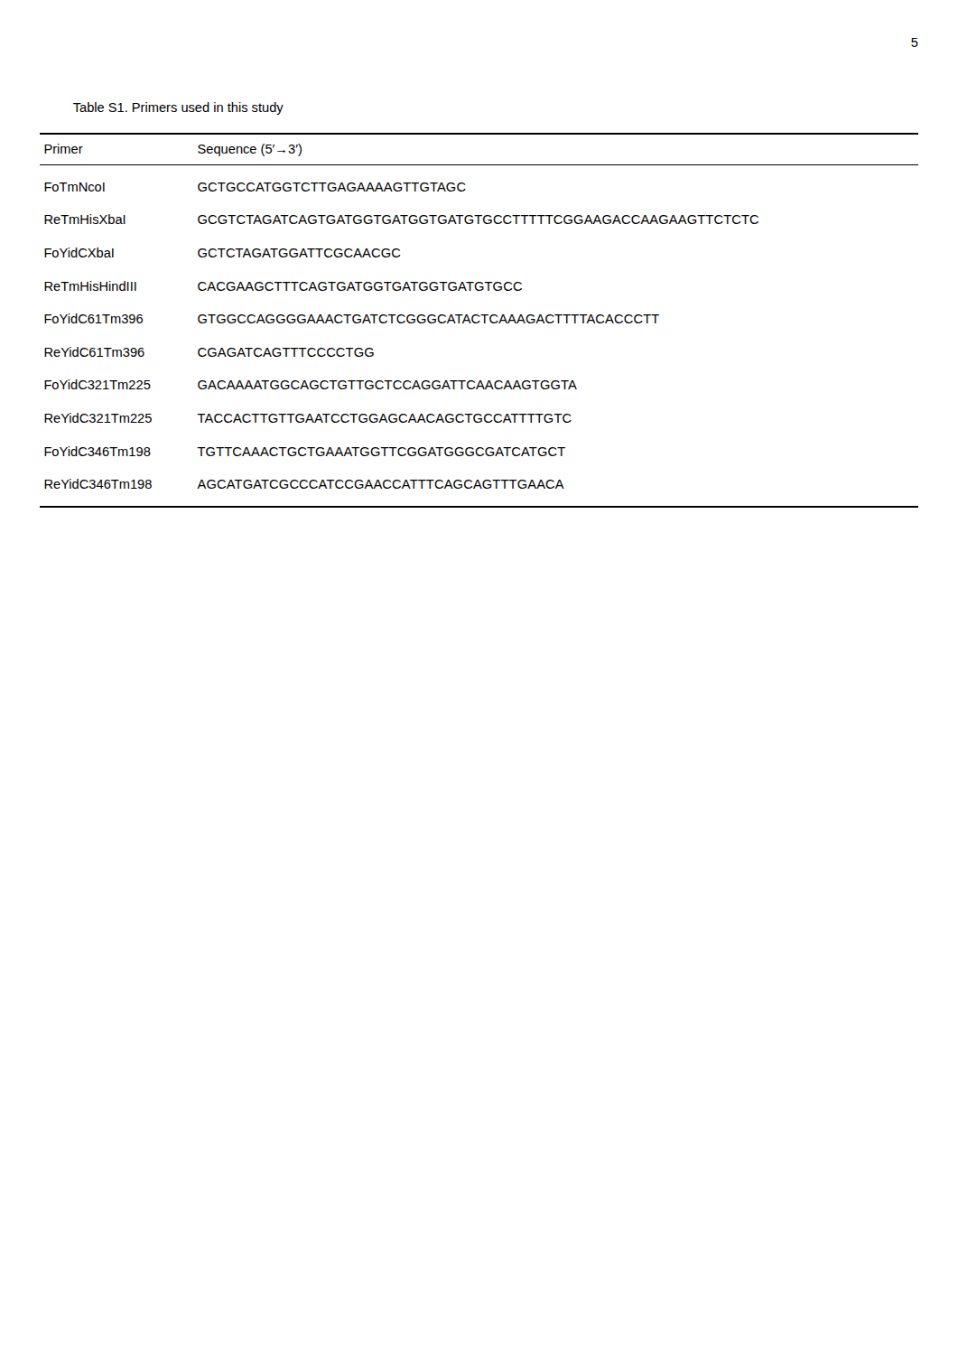5
Table S1. Primers used in this study
| Primer | Sequence (5′→3′) |
| --- | --- |
| FoTmNcoI | GCTGCCATGGTCTTGAGAAAAGTTGTAGC |
| ReTmHisXbaI | GCGTCTAGATCAGTGATGGTGATGGTGATGTGCCTTTTTCGGAAGACCAAGAAGTTCTCTC |
| FoYidCXbaI | GCTCTAGATGGATTCGCAACGC |
| ReTmHisHindIII | CACGAAGCTTTCAGTGATGGTGATGGTGATGTGCC |
| FoYidC61Tm396 | GTGGCCAGGGGAAACTGATCTCGGGCATACTCAAAGACTTTTACACCCTT |
| ReYidC61Tm396 | CGAGATCAGTTTCCCCTGG |
| FoYidC321Tm225 | GACAAAATGGCAGCTGTTGCTCCAGGATTCAACAAGTGGTA |
| ReYidC321Tm225 | TACCACTTGTTGAATCCTGGAGCAACAGCTGCCATTTTGTC |
| FoYidC346Tm198 | TGTTCAAACTGCTGAAATGGTTCGGATGGGCGATCATGCT |
| ReYidC346Tm198 | AGCATGATCGCCCATCCGAACCATTTCAGCAGTTTGAACA |